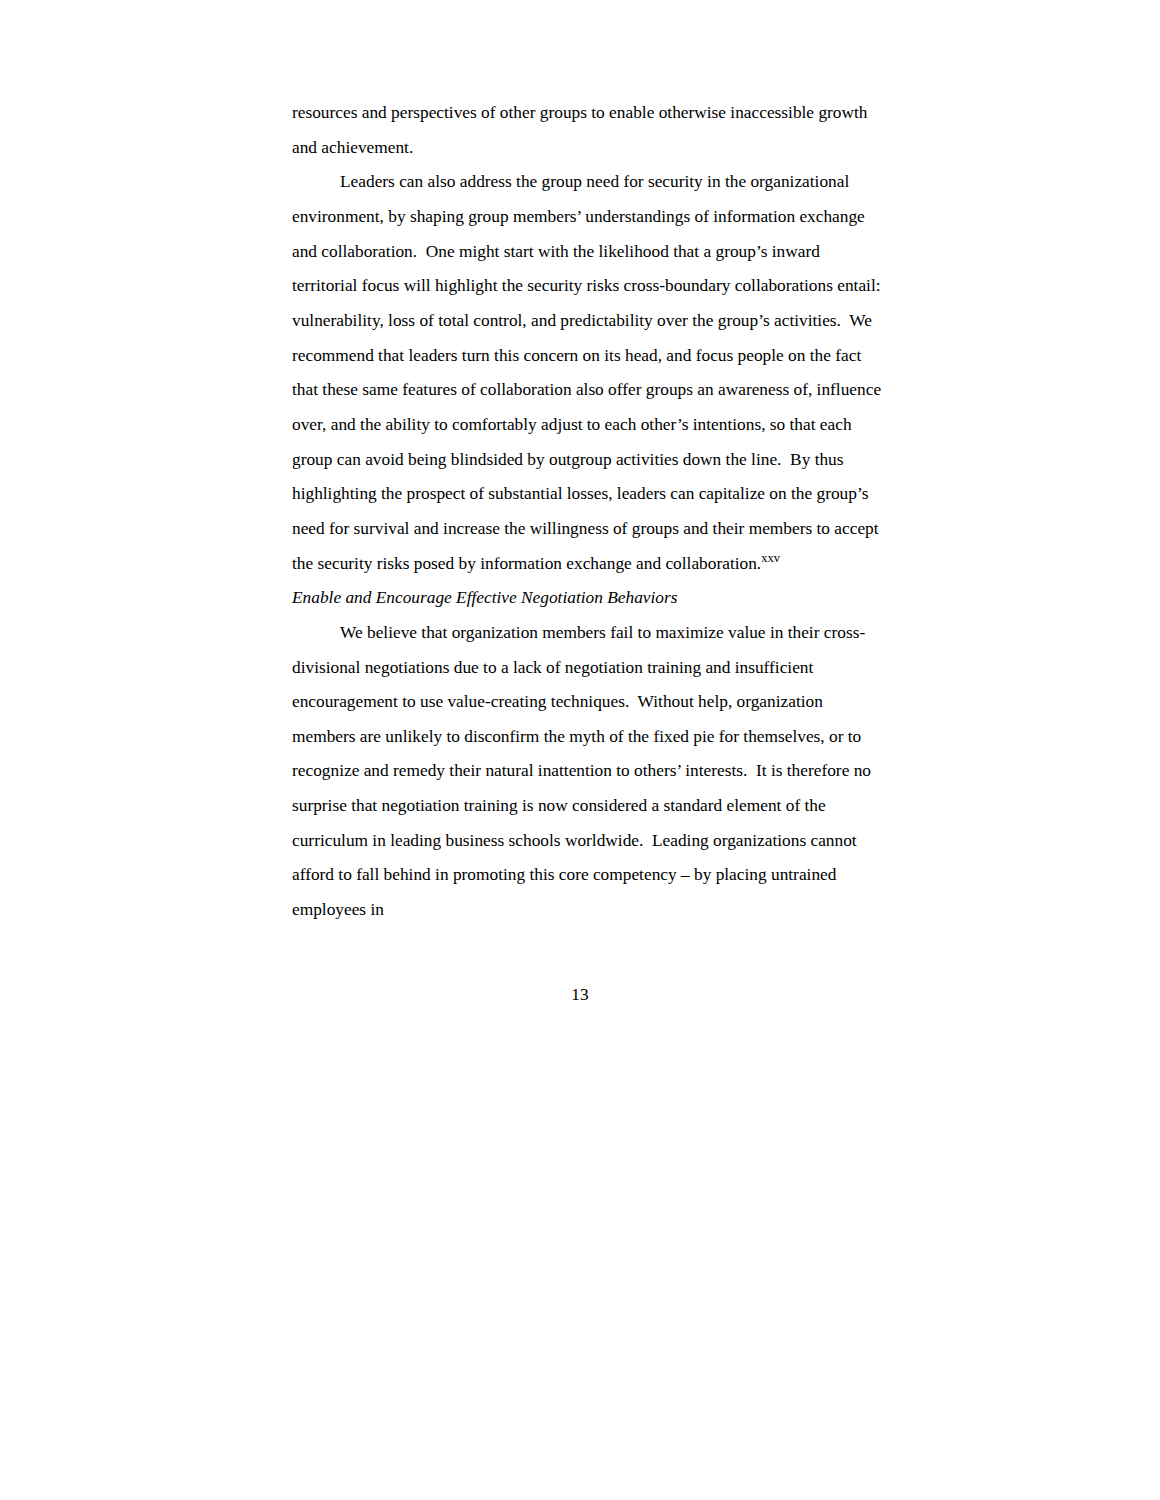resources and perspectives of other groups to enable otherwise inaccessible growth and achievement.
Leaders can also address the group need for security in the organizational environment, by shaping group members’ understandings of information exchange and collaboration. One might start with the likelihood that a group’s inward territorial focus will highlight the security risks cross-boundary collaborations entail: vulnerability, loss of total control, and predictability over the group’s activities. We recommend that leaders turn this concern on its head, and focus people on the fact that these same features of collaboration also offer groups an awareness of, influence over, and the ability to comfortably adjust to each other’s intentions, so that each group can avoid being blindsided by outgroup activities down the line. By thus highlighting the prospect of substantial losses, leaders can capitalize on the group’s need for survival and increase the willingness of groups and their members to accept the security risks posed by information exchange and collaboration.xxv
Enable and Encourage Effective Negotiation Behaviors
We believe that organization members fail to maximize value in their cross-divisional negotiations due to a lack of negotiation training and insufficient encouragement to use value-creating techniques. Without help, organization members are unlikely to disconfirm the myth of the fixed pie for themselves, or to recognize and remedy their natural inattention to others’ interests. It is therefore no surprise that negotiation training is now considered a standard element of the curriculum in leading business schools worldwide. Leading organizations cannot afford to fall behind in promoting this core competency – by placing untrained employees in
13